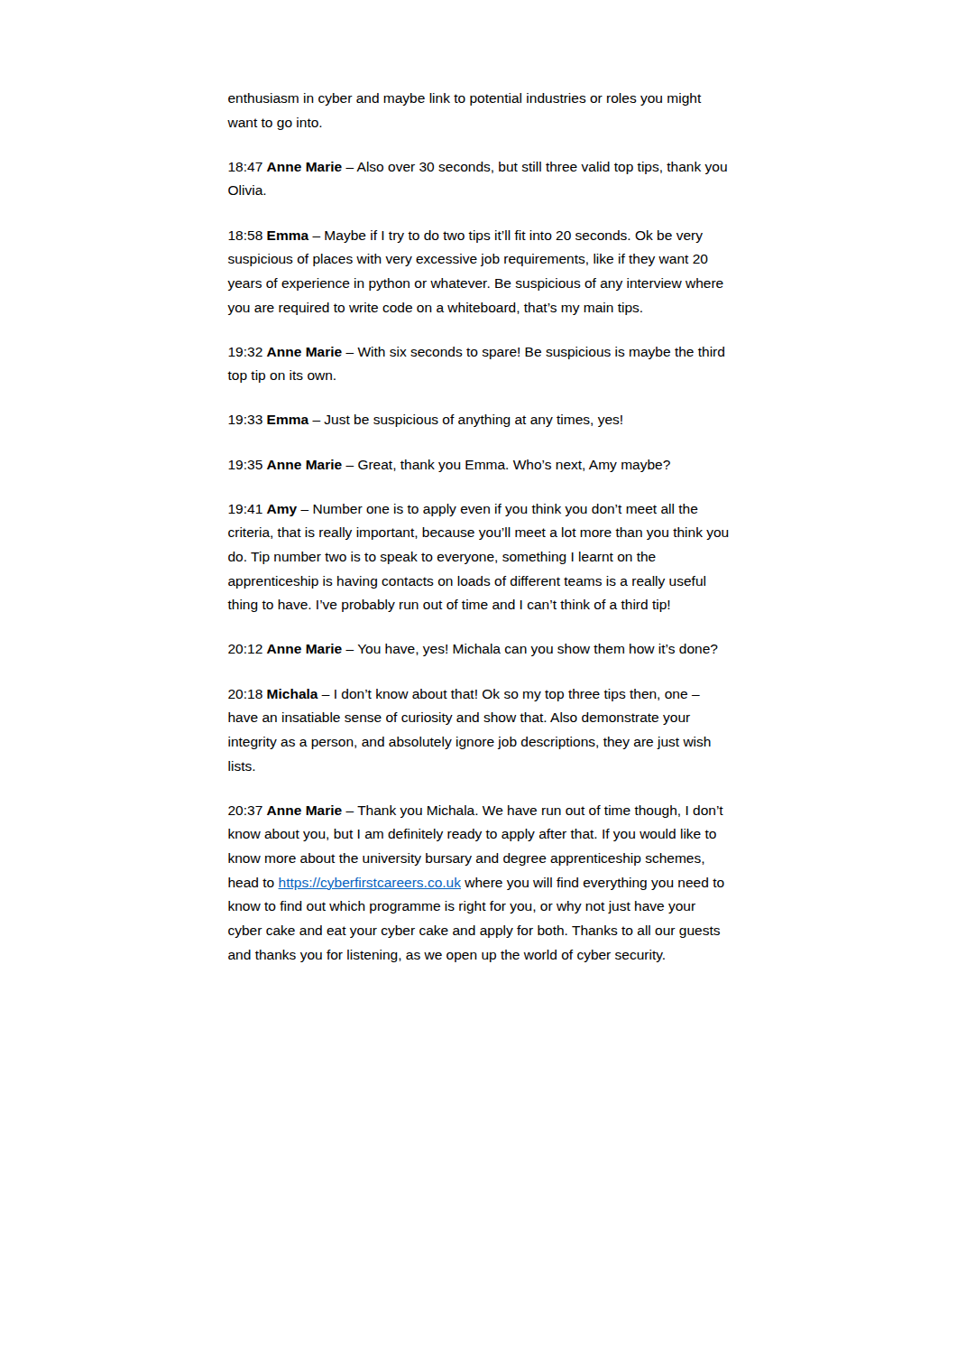enthusiasm in cyber and maybe link to potential industries or roles you might want to go into.
18:47 Anne Marie – Also over 30 seconds, but still three valid top tips, thank you Olivia.
18:58 Emma – Maybe if I try to do two tips it’ll fit into 20 seconds. Ok be very suspicious of places with very excessive job requirements, like if they want 20 years of experience in python or whatever. Be suspicious of any interview where you are required to write code on a whiteboard, that’s my main tips.
19:32 Anne Marie – With six seconds to spare! Be suspicious is maybe the third top tip on its own.
19:33 Emma – Just be suspicious of anything at any times, yes!
19:35 Anne Marie – Great, thank you Emma. Who’s next, Amy maybe?
19:41 Amy – Number one is to apply even if you think you don’t meet all the criteria, that is really important, because you’ll meet a lot more than you think you do. Tip number two is to speak to everyone, something I learnt on the apprenticeship is having contacts on loads of different teams is a really useful thing to have. I’ve probably run out of time and I can’t think of a third tip!
20:12 Anne Marie – You have, yes! Michala can you show them how it’s done?
20:18 Michala – I don’t know about that! Ok so my top three tips then, one – have an insatiable sense of curiosity and show that. Also demonstrate your integrity as a person, and absolutely ignore job descriptions, they are just wish lists.
20:37 Anne Marie – Thank you Michala. We have run out of time though, I don’t know about you, but I am definitely ready to apply after that. If you would like to know more about the university bursary and degree apprenticeship schemes, head to https://cyberfirstcareers.co.uk where you will find everything you need to know to find out which programme is right for you, or why not just have your cyber cake and eat your cyber cake and apply for both. Thanks to all our guests and thanks you for listening, as we open up the world of cyber security.